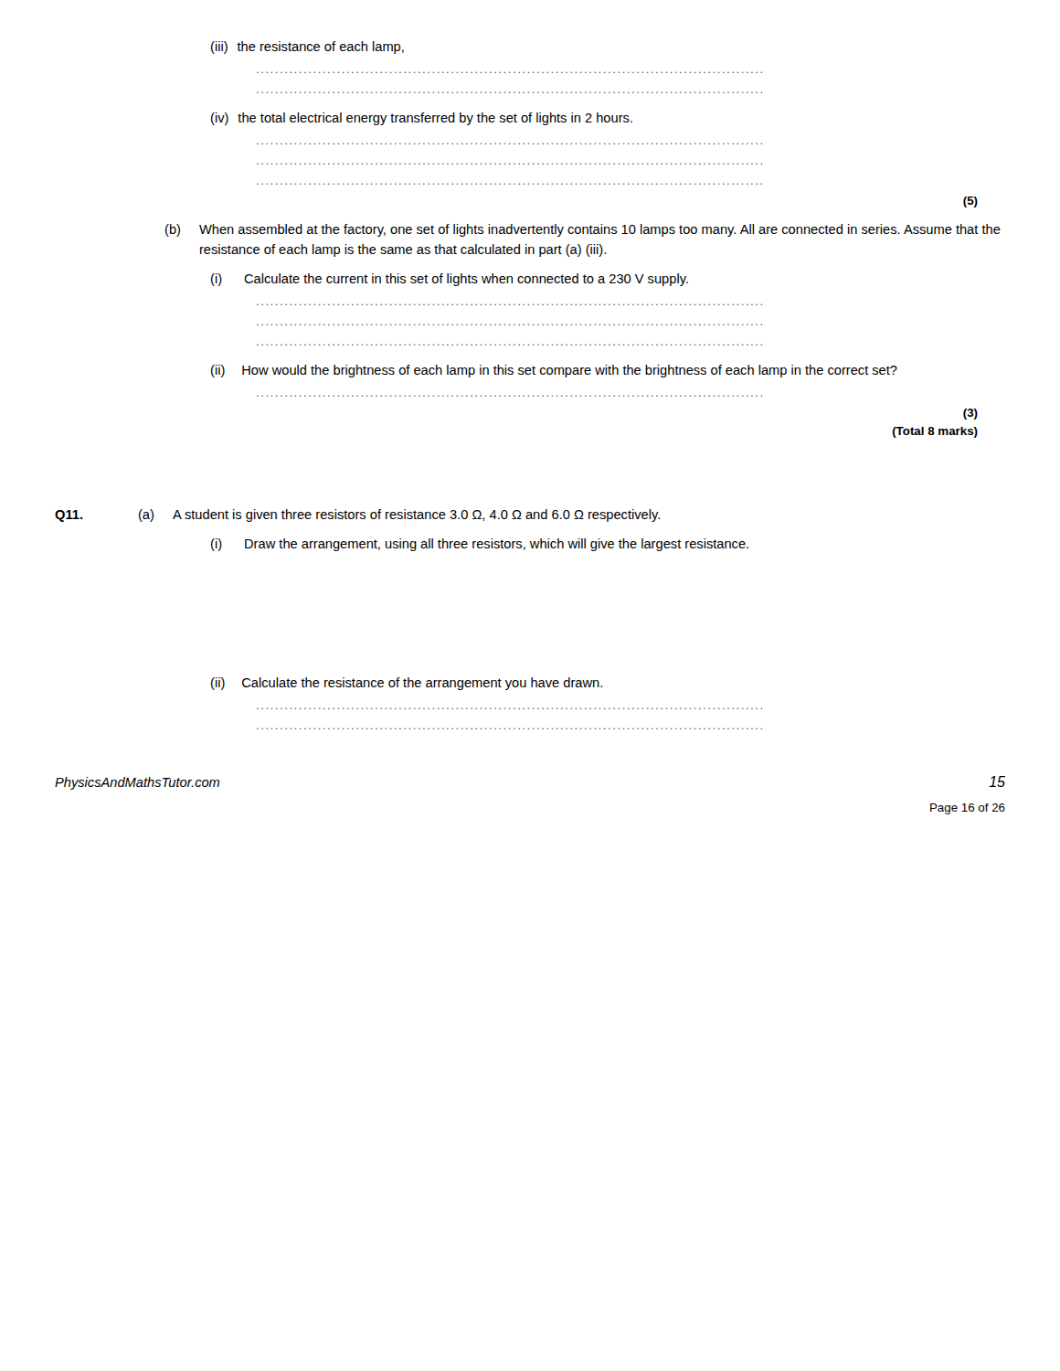(iii)
the resistance of each lamp,
...........................................................................................................
...........................................................................................................
(iv)
the total electrical energy transferred by the set of lights in 2 hours.
...........................................................................................................
...........................................................................................................
...........................................................................................................
(5)
(b)
When assembled at the factory, one set of lights inadvertently contains 10 lamps too many. All are connected in series. Assume that the resistance of each lamp is the same as that calculated in part (a) (iii).
(i)
Calculate the current in this set of lights when connected to a 230 V supply.
...........................................................................................................
...........................................................................................................
...........................................................................................................
(ii)
How would the brightness of each lamp in this set compare with the brightness of each lamp in the correct set?
...........................................................................................................
(3)
(Total 8 marks)
Q11.
(a)
A student is given three resistors of resistance 3.0 Ω, 4.0 Ω and 6.0 Ω respectively.
(i)
Draw the arrangement, using all three resistors, which will give the largest resistance.
(ii)
Calculate the resistance of the arrangement you have drawn.
...........................................................................................................
...........................................................................................................
PhysicsAndMathsTutor.com
15
Page 16 of 26